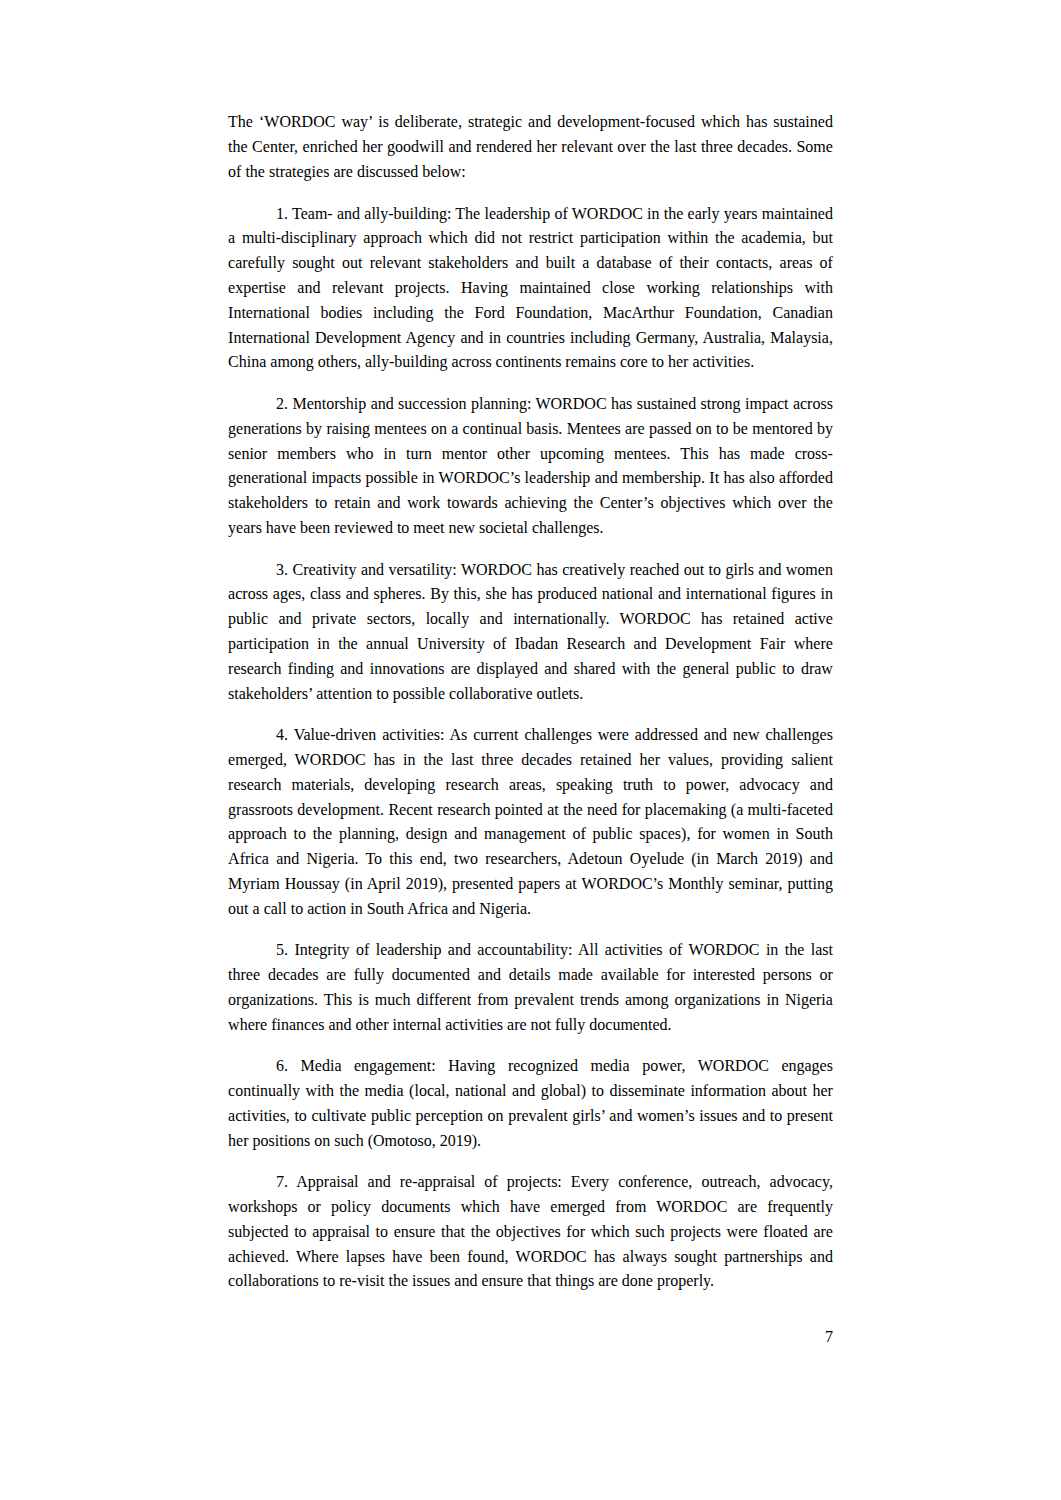The ‘WORDOC way’ is deliberate, strategic and development-focused which has sustained the Center, enriched her goodwill and rendered her relevant over the last three decades. Some of the strategies are discussed below:
1. Team- and ally-building: The leadership of WORDOC in the early years maintained a multi-disciplinary approach which did not restrict participation within the academia, but carefully sought out relevant stakeholders and built a database of their contacts, areas of expertise and relevant projects. Having maintained close working relationships with International bodies including the Ford Foundation, MacArthur Foundation, Canadian International Development Agency and in countries including Germany, Australia, Malaysia, China among others, ally-building across continents remains core to her activities.
2. Mentorship and succession planning: WORDOC has sustained strong impact across generations by raising mentees on a continual basis. Mentees are passed on to be mentored by senior members who in turn mentor other upcoming mentees. This has made cross-generational impacts possible in WORDOC’s leadership and membership. It has also afforded stakeholders to retain and work towards achieving the Center’s objectives which over the years have been reviewed to meet new societal challenges.
3. Creativity and versatility: WORDOC has creatively reached out to girls and women across ages, class and spheres. By this, she has produced national and international figures in public and private sectors, locally and internationally. WORDOC has retained active participation in the annual University of Ibadan Research and Development Fair where research finding and innovations are displayed and shared with the general public to draw stakeholders’ attention to possible collaborative outlets.
4. Value-driven activities: As current challenges were addressed and new challenges emerged, WORDOC has in the last three decades retained her values, providing salient research materials, developing research areas, speaking truth to power, advocacy and grassroots development. Recent research pointed at the need for placemaking (a multi-faceted approach to the planning, design and management of public spaces), for women in South Africa and Nigeria. To this end, two researchers, Adetoun Oyelude (in March 2019) and Myriam Houssay (in April 2019), presented papers at WORDOC’s Monthly seminar, putting out a call to action in South Africa and Nigeria.
5. Integrity of leadership and accountability: All activities of WORDOC in the last three decades are fully documented and details made available for interested persons or organizations. This is much different from prevalent trends among organizations in Nigeria where finances and other internal activities are not fully documented.
6. Media engagement: Having recognized media power, WORDOC engages continually with the media (local, national and global) to disseminate information about her activities, to cultivate public perception on prevalent girls’ and women’s issues and to present her positions on such (Omotoso, 2019).
7. Appraisal and re-appraisal of projects: Every conference, outreach, advocacy, workshops or policy documents which have emerged from WORDOC are frequently subjected to appraisal to ensure that the objectives for which such projects were floated are achieved. Where lapses have been found, WORDOC has always sought partnerships and collaborations to re-visit the issues and ensure that things are done properly.
7